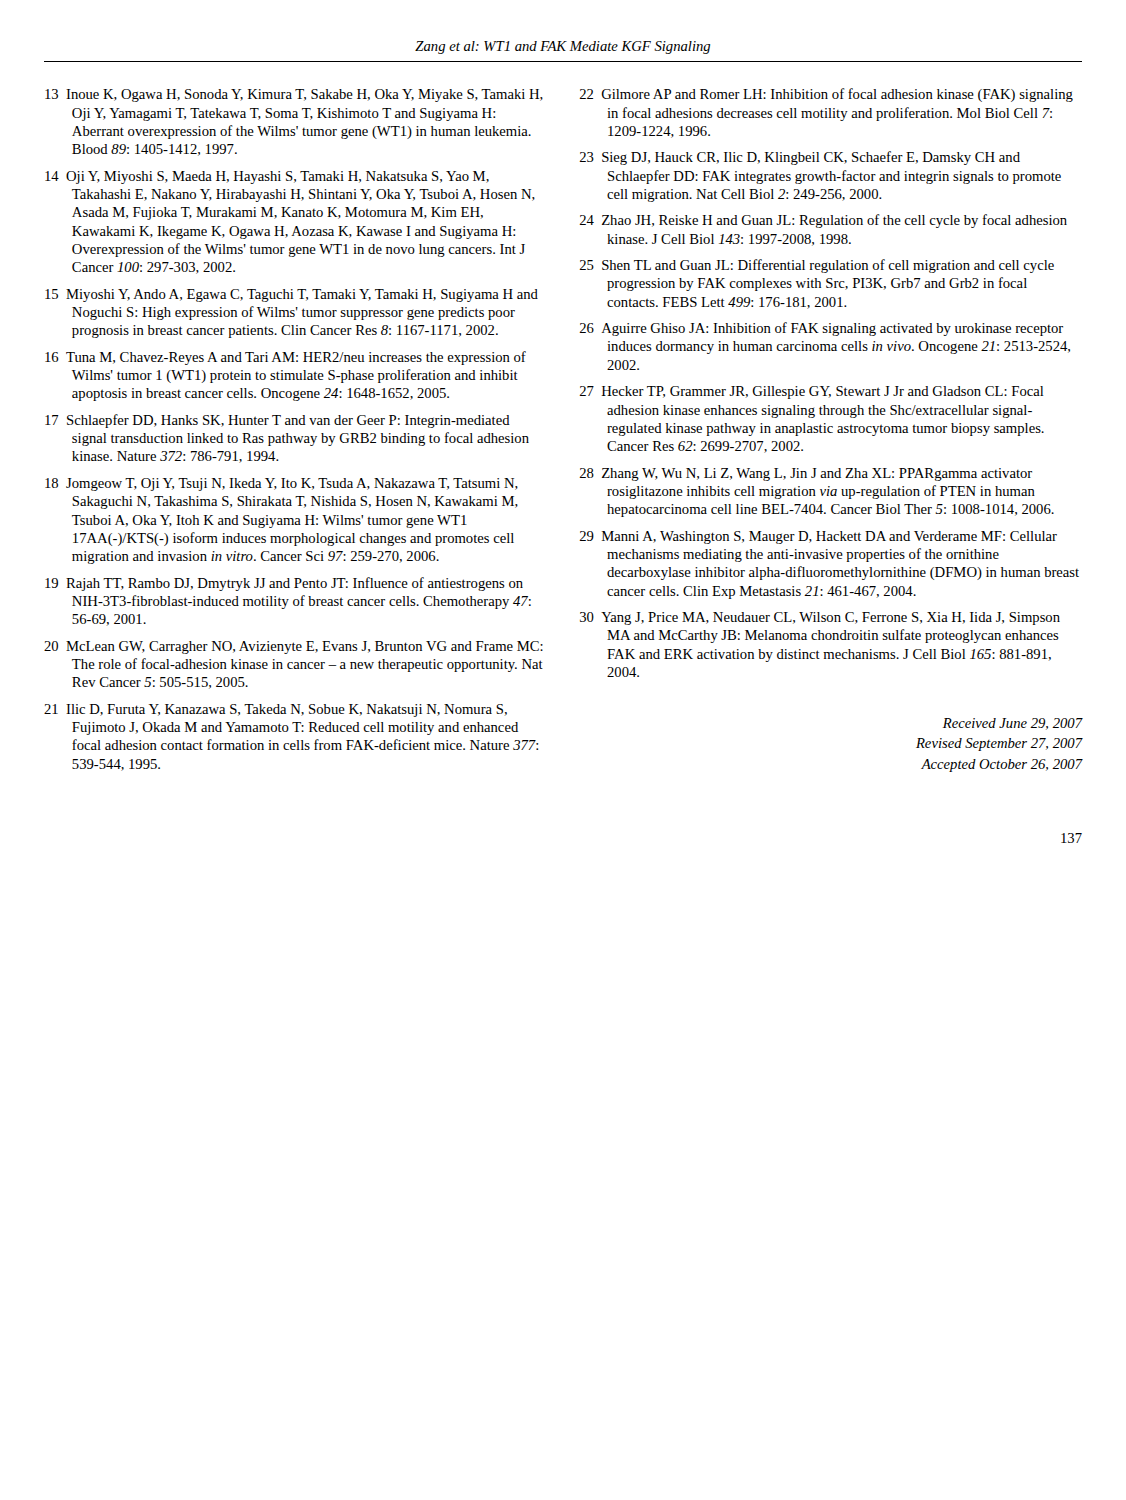Zang et al: WT1 and FAK Mediate KGF Signaling
13 Inoue K, Ogawa H, Sonoda Y, Kimura T, Sakabe H, Oka Y, Miyake S, Tamaki H, Oji Y, Yamagami T, Tatekawa T, Soma T, Kishimoto T and Sugiyama H: Aberrant overexpression of the Wilms' tumor gene (WT1) in human leukemia. Blood 89: 1405-1412, 1997.
14 Oji Y, Miyoshi S, Maeda H, Hayashi S, Tamaki H, Nakatsuka S, Yao M, Takahashi E, Nakano Y, Hirabayashi H, Shintani Y, Oka Y, Tsuboi A, Hosen N, Asada M, Fujioka T, Murakami M, Kanato K, Motomura M, Kim EH, Kawakami K, Ikegame K, Ogawa H, Aozasa K, Kawase I and Sugiyama H: Overexpression of the Wilms' tumor gene WT1 in de novo lung cancers. Int J Cancer 100: 297-303, 2002.
15 Miyoshi Y, Ando A, Egawa C, Taguchi T, Tamaki Y, Tamaki H, Sugiyama H and Noguchi S: High expression of Wilms' tumor suppressor gene predicts poor prognosis in breast cancer patients. Clin Cancer Res 8: 1167-1171, 2002.
16 Tuna M, Chavez-Reyes A and Tari AM: HER2/neu increases the expression of Wilms' tumor 1 (WT1) protein to stimulate S-phase proliferation and inhibit apoptosis in breast cancer cells. Oncogene 24: 1648-1652, 2005.
17 Schlaepfer DD, Hanks SK, Hunter T and van der Geer P: Integrin-mediated signal transduction linked to Ras pathway by GRB2 binding to focal adhesion kinase. Nature 372: 786-791, 1994.
18 Jomgeow T, Oji Y, Tsuji N, Ikeda Y, Ito K, Tsuda A, Nakazawa T, Tatsumi N, Sakaguchi N, Takashima S, Shirakata T, Nishida S, Hosen N, Kawakami M, Tsuboi A, Oka Y, Itoh K and Sugiyama H: Wilms' tumor gene WT1 17AA(-)/KTS(-) isoform induces morphological changes and promotes cell migration and invasion in vitro. Cancer Sci 97: 259-270, 2006.
19 Rajah TT, Rambo DJ, Dmytryk JJ and Pento JT: Influence of antiestrogens on NIH-3T3-fibroblast-induced motility of breast cancer cells. Chemotherapy 47: 56-69, 2001.
20 McLean GW, Carragher NO, Avizienyte E, Evans J, Brunton VG and Frame MC: The role of focal-adhesion kinase in cancer – a new therapeutic opportunity. Nat Rev Cancer 5: 505-515, 2005.
21 Ilic D, Furuta Y, Kanazawa S, Takeda N, Sobue K, Nakatsuji N, Nomura S, Fujimoto J, Okada M and Yamamoto T: Reduced cell motility and enhanced focal adhesion contact formation in cells from FAK-deficient mice. Nature 377: 539-544, 1995.
22 Gilmore AP and Romer LH: Inhibition of focal adhesion kinase (FAK) signaling in focal adhesions decreases cell motility and proliferation. Mol Biol Cell 7: 1209-1224, 1996.
23 Sieg DJ, Hauck CR, Ilic D, Klingbeil CK, Schaefer E, Damsky CH and Schlaepfer DD: FAK integrates growth-factor and integrin signals to promote cell migration. Nat Cell Biol 2: 249-256, 2000.
24 Zhao JH, Reiske H and Guan JL: Regulation of the cell cycle by focal adhesion kinase. J Cell Biol 143: 1997-2008, 1998.
25 Shen TL and Guan JL: Differential regulation of cell migration and cell cycle progression by FAK complexes with Src, PI3K, Grb7 and Grb2 in focal contacts. FEBS Lett 499: 176-181, 2001.
26 Aguirre Ghiso JA: Inhibition of FAK signaling activated by urokinase receptor induces dormancy in human carcinoma cells in vivo. Oncogene 21: 2513-2524, 2002.
27 Hecker TP, Grammer JR, Gillespie GY, Stewart J Jr and Gladson CL: Focal adhesion kinase enhances signaling through the Shc/extracellular signal-regulated kinase pathway in anaplastic astrocytoma tumor biopsy samples. Cancer Res 62: 2699-2707, 2002.
28 Zhang W, Wu N, Li Z, Wang L, Jin J and Zha XL: PPARgamma activator rosiglitazone inhibits cell migration via up-regulation of PTEN in human hepatocarcinoma cell line BEL-7404. Cancer Biol Ther 5: 1008-1014, 2006.
29 Manni A, Washington S, Mauger D, Hackett DA and Verderame MF: Cellular mechanisms mediating the anti-invasive properties of the ornithine decarboxylase inhibitor alpha-difluoromethylornithine (DFMO) in human breast cancer cells. Clin Exp Metastasis 21: 461-467, 2004.
30 Yang J, Price MA, Neudauer CL, Wilson C, Ferrone S, Xia H, Iida J, Simpson MA and McCarthy JB: Melanoma chondroitin sulfate proteoglycan enhances FAK and ERK activation by distinct mechanisms. J Cell Biol 165: 881-891, 2004.
Received June 29, 2007
Revised September 27, 2007
Accepted October 26, 2007
137